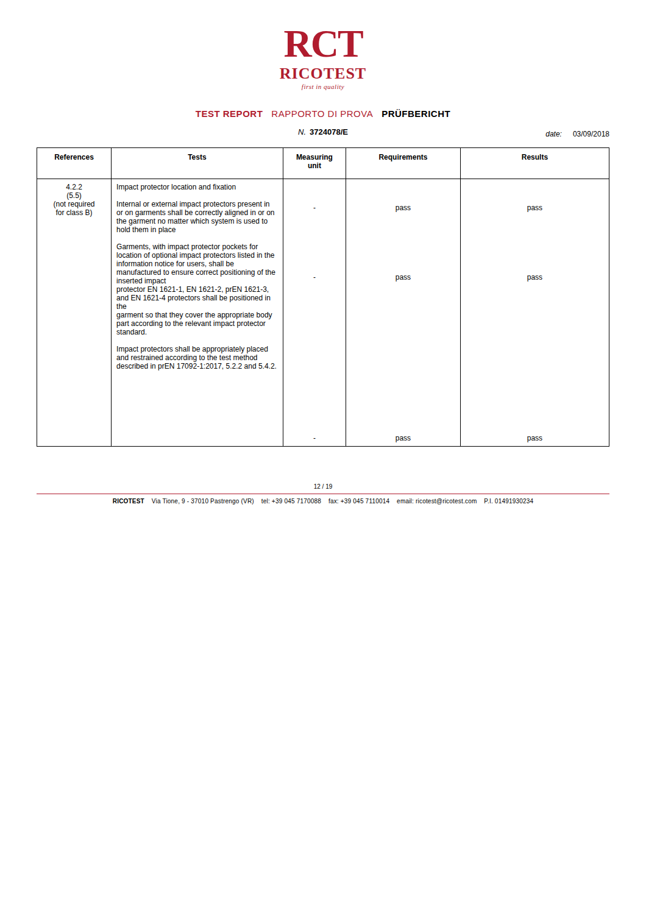RCT
RICOTEST
first in quality
TEST REPORT RAPPORTO DI PROVA PRÜFBERICHT
N. 3724078/E date: 03/09/2018
| References | Tests | Measuring unit | Requirements | Results |
| --- | --- | --- | --- | --- |
| 4.2.2 (5.5) (not required for class B) | Impact protector location and fixation Internal or external impact protectors present in or on garments shall be correctly aligned in or on the garment no matter which system is used to hold them in place Garments, with impact protector pockets for location of optional impact protectors listed in the information notice for users, shall be manufactured to ensure correct positioning of the inserted impact protector EN 1621-1, EN 1621-2, prEN 1621-3, and EN 1621-4 protectors shall be positioned in the garment so that they cover the appropriate body part according to the relevant impact protector standard. Impact protectors shall be appropriately placed and restrained according to the test method described in prEN 17092-1:2017, 5.2.2 and 5.4.2. | - - - | pass pass pass | pass pass pass |
12 / 19
RICOTEST Via Tione, 9 - 37010 Pastrengo (VR) tel: +39 045 7170088 fax: +39 045 7110014 email: ricotest@ricotest.com P.I. 01491930234